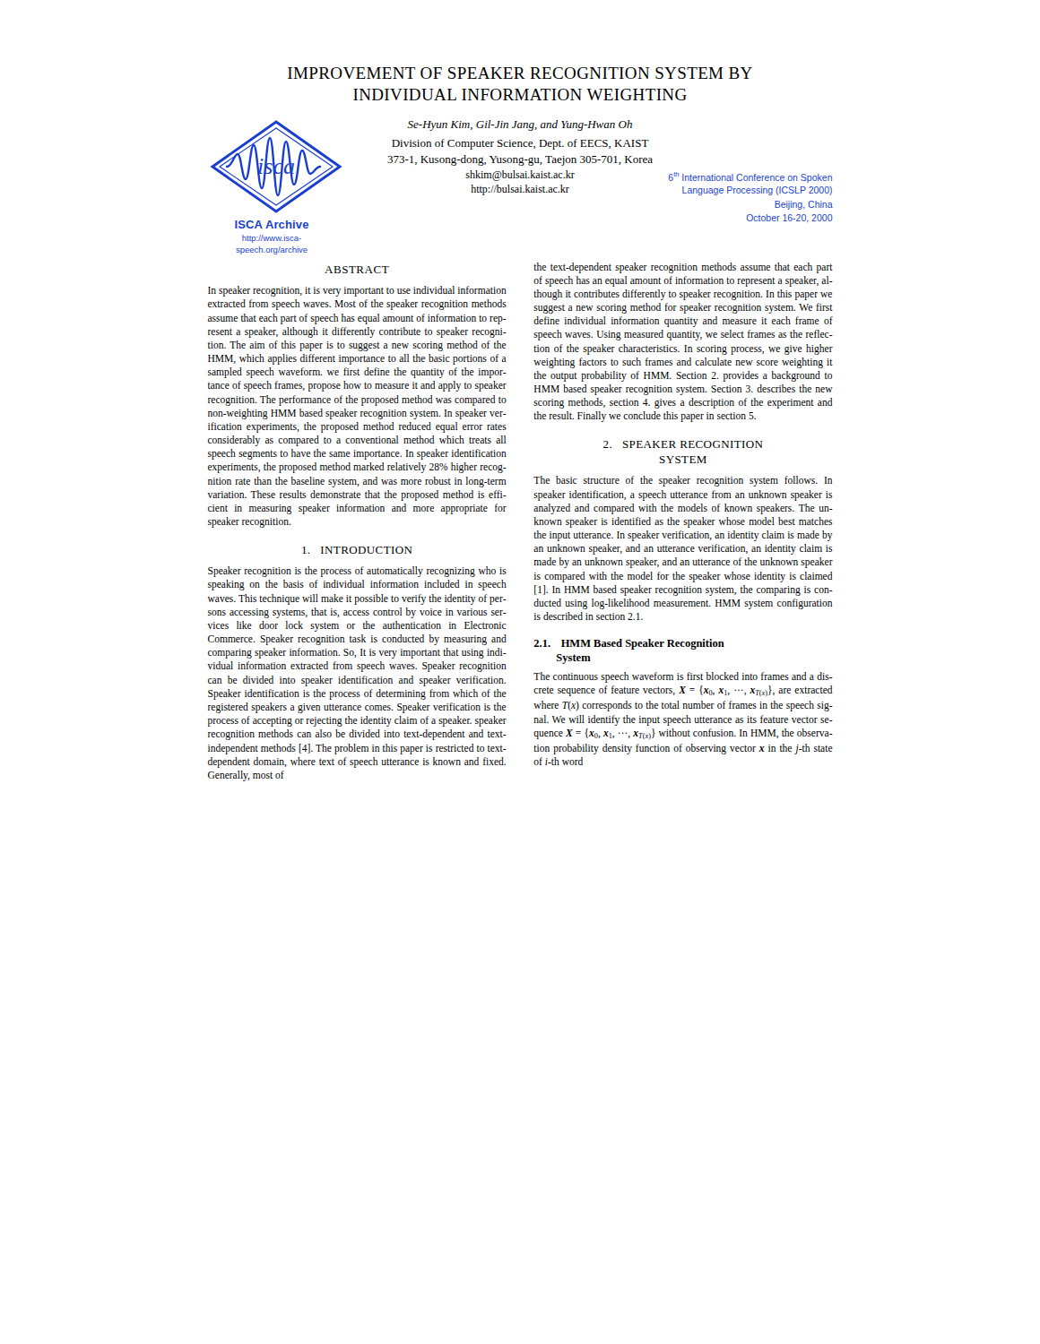IMPROVEMENT OF SPEAKER RECOGNITION SYSTEM BY
INDIVIDUAL INFORMATION WEIGHTING
isca
ISCA Archive
http://www.isca-speech.org/archive
6th International Conference on Spoken
Language Processing (ICSLP 2000)
Beijing, China
October 16-20, 2000
Se-Hyun Kim, Gil-Jin Jang, and Yung-Hwan Oh
Division of Computer Science, Dept. of EECS, KAIST
373-1, Kusong-dong, Yusong-gu, Taejon 305-701, Korea
shkim@bulsai.kaist.ac.kr
http://bulsai.kaist.ac.kr
ABSTRACT
In speaker recognition, it is very important to use individual information extracted from speech waves. Most of the speaker recognition methods assume that each part of speech has equal amount of information to represent a speaker, although it differently contribute to speaker recognition. The aim of this paper is to suggest a new scoring method of the HMM, which applies different importance to all the basic portions of a sampled speech waveform. we first define the quantity of the importance of speech frames, propose how to measure it and apply to speaker recognition. The performance of the proposed method was compared to non-weighting HMM based speaker recognition system. In speaker verification experiments, the proposed method reduced equal error rates considerably as compared to a conventional method which treats all speech segments to have the same importance. In speaker identification experiments, the proposed method marked relatively 28% higher recognition rate than the baseline system, and was more robust in long-term variation. These results demonstrate that the proposed method is efficient in measuring speaker information and more appropriate for speaker recognition.
1. INTRODUCTION
Speaker recognition is the process of automatically recognizing who is speaking on the basis of individual information included in speech waves. This technique will make it possible to verify the identity of persons accessing systems, that is, access control by voice in various services like door lock system or the authentication in Electronic Commerce. Speaker recognition task is conducted by measuring and comparing speaker information. So, It is very important that using individual information extracted from speech waves. Speaker recognition can be divided into speaker identification and speaker verification. Speaker identification is the process of determining from which of the registered speakers a given utterance comes. Speaker verification is the process of accepting or rejecting the identity claim of a speaker. speaker recognition methods can also be divided into text-dependent and text-independent methods [4]. The problem in this paper is restricted to text-dependent domain, where text of speech utterance is known and fixed. Generally, most of
the text-dependent speaker recognition methods assume that each part of speech has an equal amount of information to represent a speaker, although it contributes differently to speaker recognition. In this paper we suggest a new scoring method for speaker recognition system. We first define individual information quantity and measure it each frame of speech waves. Using measured quantity, we select frames as the reflection of the speaker characteristics. In scoring process, we give higher weighting factors to such frames and calculate new score weighting it the output probability of HMM. Section 2. provides a background to HMM based speaker recognition system. Section 3. describes the new scoring methods, section 4. gives a description of the experiment and the result. Finally we conclude this paper in section 5.
2. SPEAKER RECOGNITION
SYSTEM
The basic structure of the speaker recognition system follows. In speaker identification, a speech utterance from an unknown speaker is analyzed and compared with the models of known speakers. The unknown speaker is identified as the speaker whose model best matches the input utterance. In speaker verification, an identity claim is made by an unknown speaker, and an utterance verification, an identity claim is made by an unknown speaker, and an utterance of the unknown speaker is compared with the model for the speaker whose identity is claimed [1]. In HMM based speaker recognition system, the comparing is conducted using log-likelihood measurement. HMM system configuration is described in section 2.1.
2.1. HMM Based Speaker Recognition
System
The continuous speech waveform is first blocked into frames and a discrete sequence of feature vectors, X = {x0, x1, ···, xT(x)}, are extracted where T(x) corresponds to the total number of frames in the speech signal. We will identify the input speech utterance as its feature vector sequence X = {x0, x1, ···, xT(x)} without confusion. In HMM, the observation probability density function of observing vector x in the j-th state of i-th word